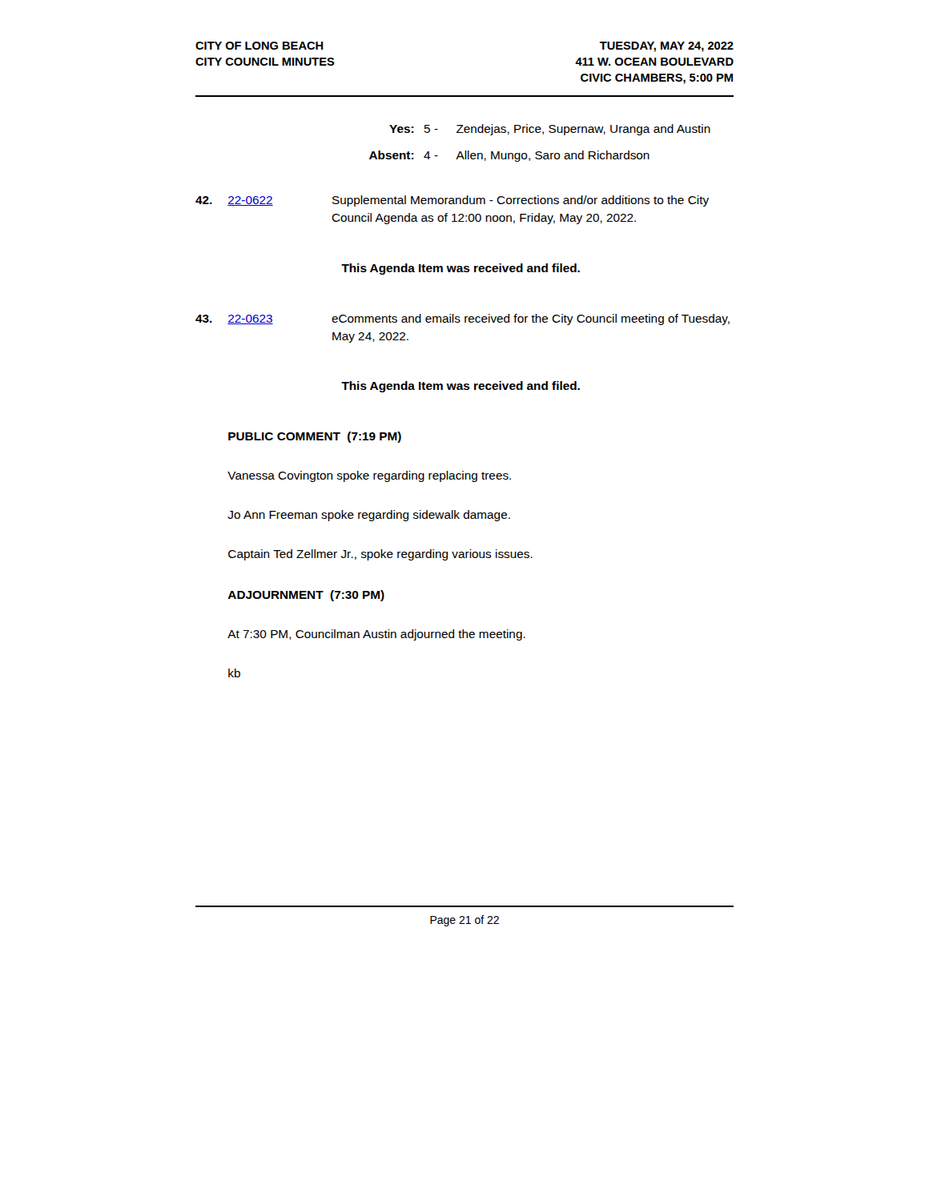CITY OF LONG BEACH
CITY COUNCIL MINUTES
TUESDAY, MAY 24, 2022
411 W. OCEAN BOULEVARD
CIVIC CHAMBERS, 5:00 PM
Yes:
5 -
Zendejas, Price, Supernaw, Uranga and Austin
Absent:
4 -
Allen, Mungo, Saro and Richardson
42.
22-0622
Supplemental Memorandum - Corrections and/or additions to the City Council Agenda as of 12:00 noon, Friday, May 20, 2022.
This Agenda Item was received and filed.
43.
22-0623
eComments and emails received for the City Council meeting of Tuesday, May 24, 2022.
This Agenda Item was received and filed.
PUBLIC COMMENT (7:19 PM)
Vanessa Covington spoke regarding replacing trees.
Jo Ann Freeman spoke regarding sidewalk damage.
Captain Ted Zellmer Jr., spoke regarding various issues.
ADJOURNMENT (7:30 PM)
At 7:30 PM, Councilman Austin adjourned the meeting.
kb
Page 21 of 22